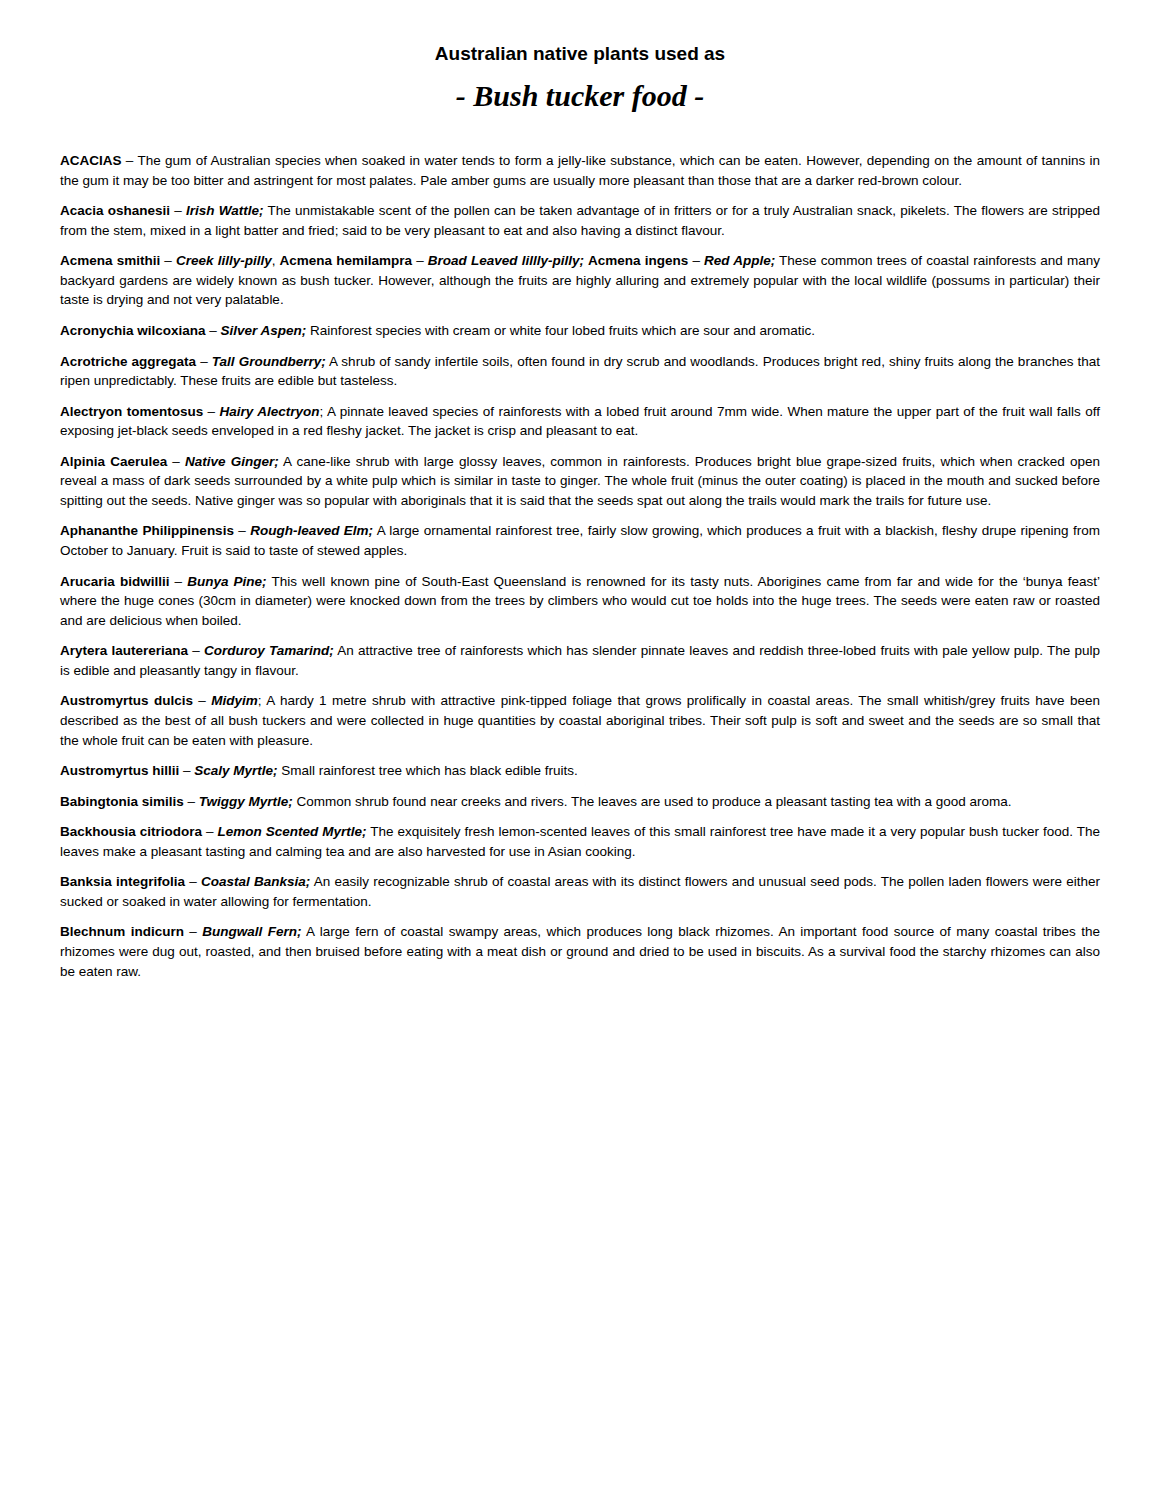Australian native plants used as
- Bush tucker food -
ACACIAS – The gum of Australian species when soaked in water tends to form a jelly-like substance, which can be eaten. However, depending on the amount of tannins in the gum it may be too bitter and astringent for most palates. Pale amber gums are usually more pleasant than those that are a darker red-brown colour.
Acacia oshanesii – Irish Wattle; The unmistakable scent of the pollen can be taken advantage of in fritters or for a truly Australian snack, pikelets. The flowers are stripped from the stem, mixed in a light batter and fried; said to be very pleasant to eat and also having a distinct flavour.
Acmena smithii – Creek lilly-pilly, Acmena hemilampra – Broad Leaved lillly-pilly; Acmena ingens – Red Apple; These common trees of coastal rainforests and many backyard gardens are widely known as bush tucker. However, although the fruits are highly alluring and extremely popular with the local wildlife (possums in particular) their taste is drying and not very palatable.
Acronychia wilcoxiana – Silver Aspen; Rainforest species with cream or white four lobed fruits which are sour and aromatic.
Acrotriche aggregata – Tall Groundberry; A shrub of sandy infertile soils, often found in dry scrub and woodlands. Produces bright red, shiny fruits along the branches that ripen unpredictably. These fruits are edible but tasteless.
Alectryon tomentosus – Hairy Alectryon; A pinnate leaved species of rainforests with a lobed fruit around 7mm wide. When mature the upper part of the fruit wall falls off exposing jet-black seeds enveloped in a red fleshy jacket. The jacket is crisp and pleasant to eat.
Alpinia Caerulea – Native Ginger; A cane-like shrub with large glossy leaves, common in rainforests. Produces bright blue grape-sized fruits, which when cracked open reveal a mass of dark seeds surrounded by a white pulp which is similar in taste to ginger. The whole fruit (minus the outer coating) is placed in the mouth and sucked before spitting out the seeds. Native ginger was so popular with aboriginals that it is said that the seeds spat out along the trails would mark the trails for future use.
Aphananthe Philippinensis – Rough-leaved Elm; A large ornamental rainforest tree, fairly slow growing, which produces a fruit with a blackish, fleshy drupe ripening from October to January. Fruit is said to taste of stewed apples.
Arucaria bidwillii – Bunya Pine; This well known pine of South-East Queensland is renowned for its tasty nuts. Aborigines came from far and wide for the ‘bunya feast’ where the huge cones (30cm in diameter) were knocked down from the trees by climbers who would cut toe holds into the huge trees. The seeds were eaten raw or roasted and are delicious when boiled.
Arytera lautereriana – Corduroy Tamarind; An attractive tree of rainforests which has slender pinnate leaves and reddish three-lobed fruits with pale yellow pulp. The pulp is edible and pleasantly tangy in flavour.
Austromyrtus dulcis – Midyim; A hardy 1 metre shrub with attractive pink-tipped foliage that grows prolifically in coastal areas. The small whitish/grey fruits have been described as the best of all bush tuckers and were collected in huge quantities by coastal aboriginal tribes. Their soft pulp is soft and sweet and the seeds are so small that the whole fruit can be eaten with pleasure.
Austromyrtus hillii – Scaly Myrtle; Small rainforest tree which has black edible fruits.
Babingtonia similis – Twiggy Myrtle; Common shrub found near creeks and rivers. The leaves are used to produce a pleasant tasting tea with a good aroma.
Backhousia citriodora – Lemon Scented Myrtle; The exquisitely fresh lemon-scented leaves of this small rainforest tree have made it a very popular bush tucker food. The leaves make a pleasant tasting and calming tea and are also harvested for use in Asian cooking.
Banksia integrifolia – Coastal Banksia; An easily recognizable shrub of coastal areas with its distinct flowers and unusual seed pods. The pollen laden flowers were either sucked or soaked in water allowing for fermentation.
Blechnum indicurn – Bungwall Fern; A large fern of coastal swampy areas, which produces long black rhizomes. An important food source of many coastal tribes the rhizomes were dug out, roasted, and then bruised before eating with a meat dish or ground and dried to be used in biscuits. As a survival food the starchy rhizomes can also be eaten raw.